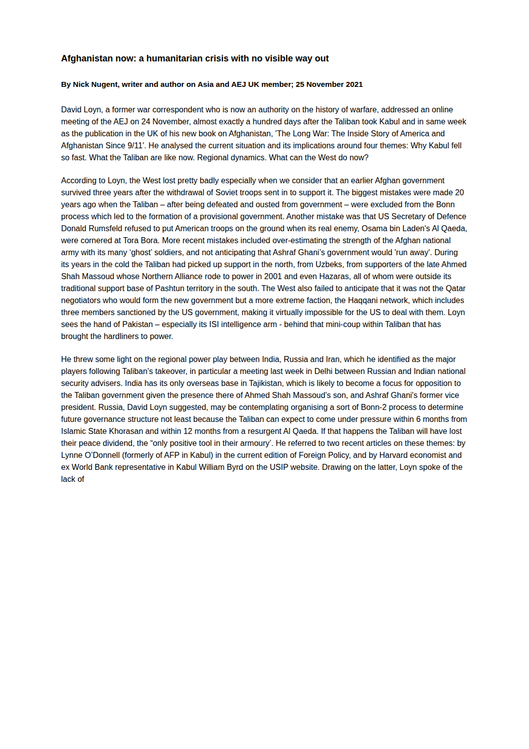Afghanistan now: a humanitarian crisis with no visible way out
By Nick Nugent, writer and author on Asia and AEJ UK member; 25 November 2021
David Loyn, a former war correspondent who is now an authority on the history of warfare, addressed an online meeting of the AEJ on 24 November, almost exactly a hundred days after the Taliban took Kabul and in same week as the publication in the UK of his new book on Afghanistan, 'The Long War: The Inside Story of America and Afghanistan Since 9/11'. He analysed the current situation and its implications around four themes: Why Kabul fell so fast. What the Taliban are like now. Regional dynamics. What can the West do now?
According to Loyn, the West lost pretty badly especially when we consider that an earlier Afghan government survived three years after the withdrawal of Soviet troops sent in to support it. The biggest mistakes were made 20 years ago when the Taliban – after being defeated and ousted from government – were excluded from the Bonn process which led to the formation of a provisional government. Another mistake was that US Secretary of Defence Donald Rumsfeld refused to put American troops on the ground when its real enemy, Osama bin Laden's Al Qaeda, were cornered at Tora Bora. More recent mistakes included over-estimating the strength of the Afghan national army with its many ‘ghost’ soldiers, and not anticipating that Ashraf Ghani’s government would 'run away'. During its years in the cold the Taliban had picked up support in the north, from Uzbeks, from supporters of the late Ahmed Shah Massoud whose Northern Alliance rode to power in 2001 and even Hazaras, all of whom were outside its traditional support base of Pashtun territory in the south. The West also failed to anticipate that it was not the Qatar negotiators who would form the new government but a more extreme faction, the Haqqani network, which includes three members sanctioned by the US government, making it virtually impossible for the US to deal with them. Loyn sees the hand of Pakistan – especially its ISI intelligence arm - behind that mini-coup within Taliban that has brought the hardliners to power.
He threw some light on the regional power play between India, Russia and Iran, which he identified as the major players following Taliban's takeover, in particular a meeting last week in Delhi between Russian and Indian national security advisers. India has its only overseas base in Tajikistan, which is likely to become a focus for opposition to the Taliban government given the presence there of Ahmed Shah Massoud’s son, and Ashraf Ghani's former vice president. Russia, David Loyn suggested, may be contemplating organising a sort of Bonn-2 process to determine future governance structure not least because the Taliban can expect to come under pressure within 6 months from Islamic State Khorasan and within 12 months from a resurgent Al Qaeda. If that happens the Taliban will have lost their peace dividend, the “only positive tool in their armoury’. He referred to two recent articles on these themes: by Lynne O’Donnell (formerly of AFP in Kabul) in the current edition of Foreign Policy, and by Harvard economist and ex World Bank representative in Kabul William Byrd on the USIP website. Drawing on the latter, Loyn spoke of the lack of